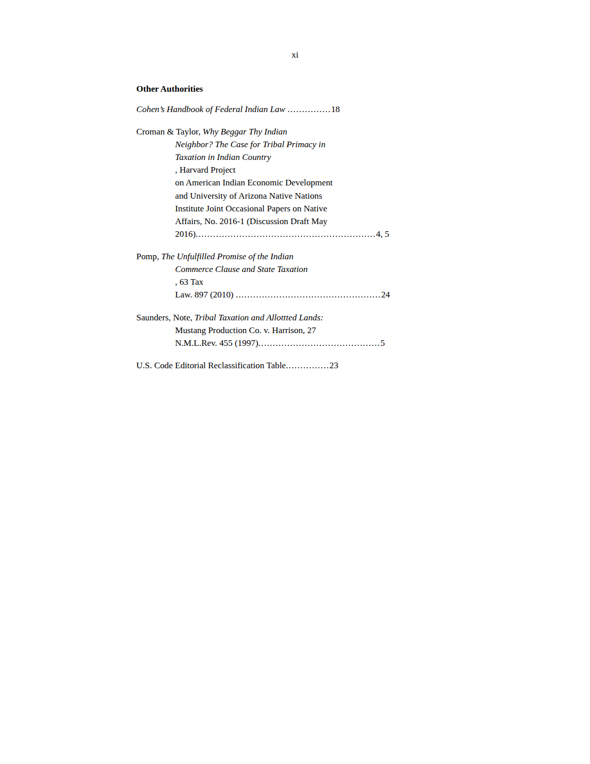xi
Other Authorities
Cohen’s Handbook of Federal Indian Law ............... 18
Croman & Taylor, Why Beggar Thy Indian Neighbor? The Case for Tribal Primacy in Taxation in Indian Country, Harvard Project on American Indian Economic Development and University of Arizona Native Nations Institute Joint Occasional Papers on Native Affairs, No. 2016-1 (Discussion Draft May 2016).............................................................. 4, 5
Pomp, The Unfulfilled Promise of the Indian Commerce Clause and State Taxation, 63 Tax Law. 897 (2010) .................................................. 24
Saunders, Note, Tribal Taxation and Allottted Lands: Mustang Production Co. v. Harrison, 27 N.M.L.Rev. 455 (1997).......................................... 5
U.S. Code Editorial Reclassification Table............... 23